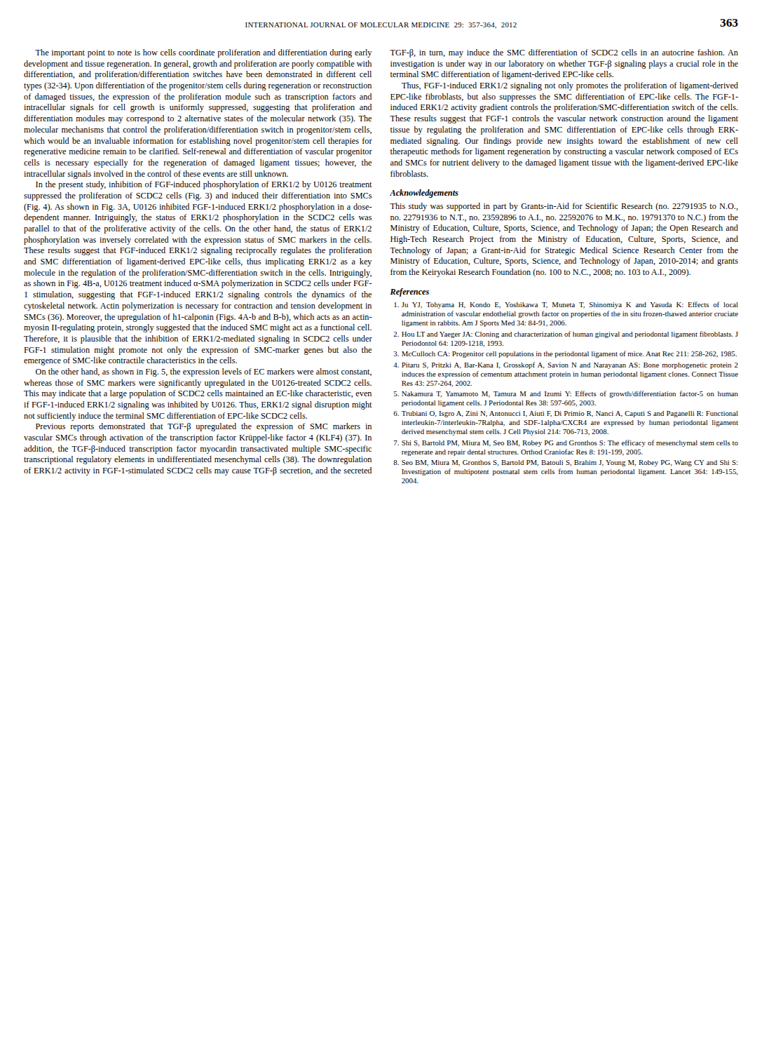INTERNATIONAL JOURNAL OF MOLECULAR MEDICINE 29: 357-364, 2012 363
The important point to note is how cells coordinate proliferation and differentiation during early development and tissue regeneration. In general, growth and proliferation are poorly compatible with differentiation, and proliferation/differentiation switches have been demonstrated in different cell types (32-34). Upon differentiation of the progenitor/stem cells during regeneration or reconstruction of damaged tissues, the expression of the proliferation module such as transcription factors and intracellular signals for cell growth is uniformly suppressed, suggesting that proliferation and differentiation modules may correspond to 2 alternative states of the molecular network (35). The molecular mechanisms that control the proliferation/differentiation switch in progenitor/stem cells, which would be an invaluable information for establishing novel progenitor/stem cell therapies for regenerative medicine remain to be clarified. Self-renewal and differentiation of vascular progenitor cells is necessary especially for the regeneration of damaged ligament tissues; however, the intracellular signals involved in the control of these events are still unknown.
In the present study, inhibition of FGF-induced phosphorylation of ERK1/2 by U0126 treatment suppressed the proliferation of SCDC2 cells (Fig. 3) and induced their differentiation into SMCs (Fig. 4). As shown in Fig. 3A, U0126 inhibited FGF-1-induced ERK1/2 phosphorylation in a dose-dependent manner. Intriguingly, the status of ERK1/2 phosphorylation in the SCDC2 cells was parallel to that of the proliferative activity of the cells. On the other hand, the status of ERK1/2 phosphorylation was inversely correlated with the expression status of SMC markers in the cells. These results suggest that FGF-induced ERK1/2 signaling reciprocally regulates the proliferation and SMC differentiation of ligament-derived EPC-like cells, thus implicating ERK1/2 as a key molecule in the regulation of the proliferation/SMC-differentiation switch in the cells. Intriguingly, as shown in Fig. 4B-a, U0126 treatment induced α-SMA polymerization in SCDC2 cells under FGF-1 stimulation, suggesting that FGF-1-induced ERK1/2 signaling controls the dynamics of the cytoskeletal network. Actin polymerization is necessary for contraction and tension development in SMCs (36). Moreover, the upregulation of h1-calponin (Figs. 4A-b and B-b), which acts as an actin-myosin II-regulating protein, strongly suggested that the induced SMC might act as a functional cell. Therefore, it is plausible that the inhibition of ERK1/2-mediated signaling in SCDC2 cells under FGF-1 stimulation might promote not only the expression of SMC-marker genes but also the emergence of SMC-like contractile characteristics in the cells.
On the other hand, as shown in Fig. 5, the expression levels of EC markers were almost constant, whereas those of SMC markers were significantly upregulated in the U0126-treated SCDC2 cells. This may indicate that a large population of SCDC2 cells maintained an EC-like characteristic, even if FGF-1-induced ERK1/2 signaling was inhibited by U0126. Thus, ERK1/2 signal disruption might not sufficiently induce the terminal SMC differentiation of EPC-like SCDC2 cells.
Previous reports demonstrated that TGF-β upregulated the expression of SMC markers in vascular SMCs through activation of the transcription factor Krüppel-like factor 4 (KLF4) (37). In addition, the TGF-β-induced transcription factor myocardin transactivated multiple SMC-specific transcriptional regulatory elements in undifferentiated mesenchymal cells (38). The downregulation of ERK1/2 activity in FGF-1-stimulated SCDC2 cells may cause TGF-β secretion, and the secreted TGF-β, in turn, may induce the SMC differentiation of SCDC2 cells in an autocrine fashion. An investigation is under way in our laboratory on whether TGF-β signaling plays a crucial role in the terminal SMC differentiation of ligament-derived EPC-like cells.
Thus, FGF-1-induced ERK1/2 signaling not only promotes the proliferation of ligament-derived EPC-like fibroblasts, but also suppresses the SMC differentiation of EPC-like cells. The FGF-1-induced ERK1/2 activity gradient controls the proliferation/SMC-differentiation switch of the cells. These results suggest that FGF-1 controls the vascular network construction around the ligament tissue by regulating the proliferation and SMC differentiation of EPC-like cells through ERK-mediated signaling. Our findings provide new insights toward the establishment of new cell therapeutic methods for ligament regeneration by constructing a vascular network composed of ECs and SMCs for nutrient delivery to the damaged ligament tissue with the ligament-derived EPC-like fibroblasts.
Acknowledgements
This study was supported in part by Grants-in-Aid for Scientific Research (no. 22791935 to N.O., no. 22791936 to N.T., no. 23592896 to A.I., no. 22592076 to M.K., no. 19791370 to N.C.) from the Ministry of Education, Culture, Sports, Science, and Technology of Japan; the Open Research and High-Tech Research Project from the Ministry of Education, Culture, Sports, Science, and Technology of Japan; a Grant-in-Aid for Strategic Medical Science Research Center from the Ministry of Education, Culture, Sports, Science, and Technology of Japan, 2010-2014; and grants from the Keiryokai Research Foundation (no. 100 to N.C., 2008; no. 103 to A.I., 2009).
References
Ju YJ, Tohyama H, Kondo E, Yoshikawa T, Muneta T, Shinomiya K and Yasuda K: Effects of local administration of vascular endothelial growth factor on properties of the in situ frozen-thawed anterior cruciate ligament in rabbits. Am J Sports Med 34: 84-91, 2006.
Hou LT and Yaeger JA: Cloning and characterization of human gingival and periodontal ligament fibroblasts. J Periodontol 64: 1209-1218, 1993.
McCulloch CA: Progenitor cell populations in the periodontal ligament of mice. Anat Rec 211: 258-262, 1985.
Pitaru S, Pritzki A, Bar-Kana I, Grosskopf A, Savion N and Narayanan AS: Bone morphogenetic protein 2 induces the expression of cementum attachment protein in human periodontal ligament clones. Connect Tissue Res 43: 257-264, 2002.
Nakamura T, Yamamoto M, Tamura M and Izumi Y: Effects of growth/differentiation factor-5 on human periodontal ligament cells. J Periodontal Res 38: 597-605, 2003.
Trubiani O, Isgro A, Zini N, Antonucci I, Aiuti F, Di Primio R, Nanci A, Caputi S and Paganelli R: Functional interleukin-7/interleukin-7Ralpha, and SDF-1alpha/CXCR4 are expressed by human periodontal ligament derived mesenchymal stem cells. J Cell Physiol 214: 706-713, 2008.
Shi S, Bartold PM, Miura M, Seo BM, Robey PG and Gronthos S: The efficacy of mesenchymal stem cells to regenerate and repair dental structures. Orthod Craniofac Res 8: 191-199, 2005.
Seo BM, Miura M, Gronthos S, Bartold PM, Batouli S, Brahim J, Young M, Robey PG, Wang CY and Shi S: Investigation of multipotent postnatal stem cells from human periodontal ligament. Lancet 364: 149-155, 2004.